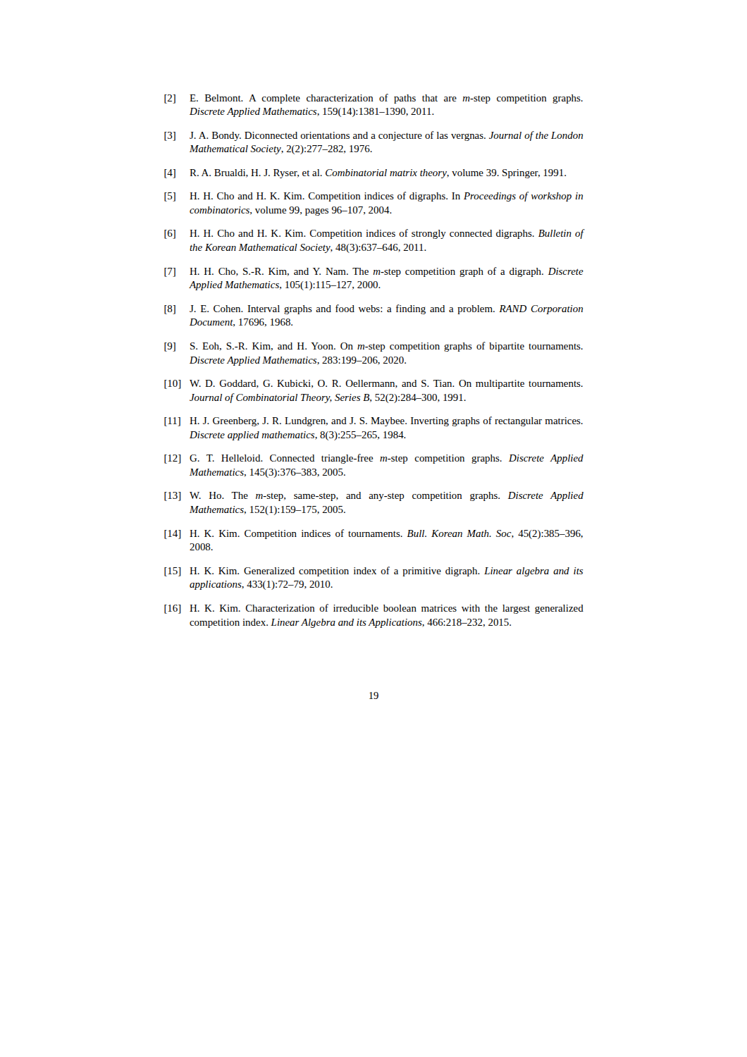[2] E. Belmont. A complete characterization of paths that are m-step competition graphs. Discrete Applied Mathematics, 159(14):1381–1390, 2011.
[3] J. A. Bondy. Diconnected orientations and a conjecture of las vergnas. Journal of the London Mathematical Society, 2(2):277–282, 1976.
[4] R. A. Brualdi, H. J. Ryser, et al. Combinatorial matrix theory, volume 39. Springer, 1991.
[5] H. H. Cho and H. K. Kim. Competition indices of digraphs. In Proceedings of workshop in combinatorics, volume 99, pages 96–107, 2004.
[6] H. H. Cho and H. K. Kim. Competition indices of strongly connected digraphs. Bulletin of the Korean Mathematical Society, 48(3):637–646, 2011.
[7] H. H. Cho, S.-R. Kim, and Y. Nam. The m-step competition graph of a digraph. Discrete Applied Mathematics, 105(1):115–127, 2000.
[8] J. E. Cohen. Interval graphs and food webs: a finding and a problem. RAND Corporation Document, 17696, 1968.
[9] S. Eoh, S.-R. Kim, and H. Yoon. On m-step competition graphs of bipartite tournaments. Discrete Applied Mathematics, 283:199–206, 2020.
[10] W. D. Goddard, G. Kubicki, O. R. Oellermann, and S. Tian. On multipartite tournaments. Journal of Combinatorial Theory, Series B, 52(2):284–300, 1991.
[11] H. J. Greenberg, J. R. Lundgren, and J. S. Maybee. Inverting graphs of rectangular matrices. Discrete applied mathematics, 8(3):255–265, 1984.
[12] G. T. Helleloid. Connected triangle-free m-step competition graphs. Discrete Applied Mathematics, 145(3):376–383, 2005.
[13] W. Ho. The m-step, same-step, and any-step competition graphs. Discrete Applied Mathematics, 152(1):159–175, 2005.
[14] H. K. Kim. Competition indices of tournaments. Bull. Korean Math. Soc, 45(2):385–396, 2008.
[15] H. K. Kim. Generalized competition index of a primitive digraph. Linear algebra and its applications, 433(1):72–79, 2010.
[16] H. K. Kim. Characterization of irreducible boolean matrices with the largest generalized competition index. Linear Algebra and its Applications, 466:218–232, 2015.
19